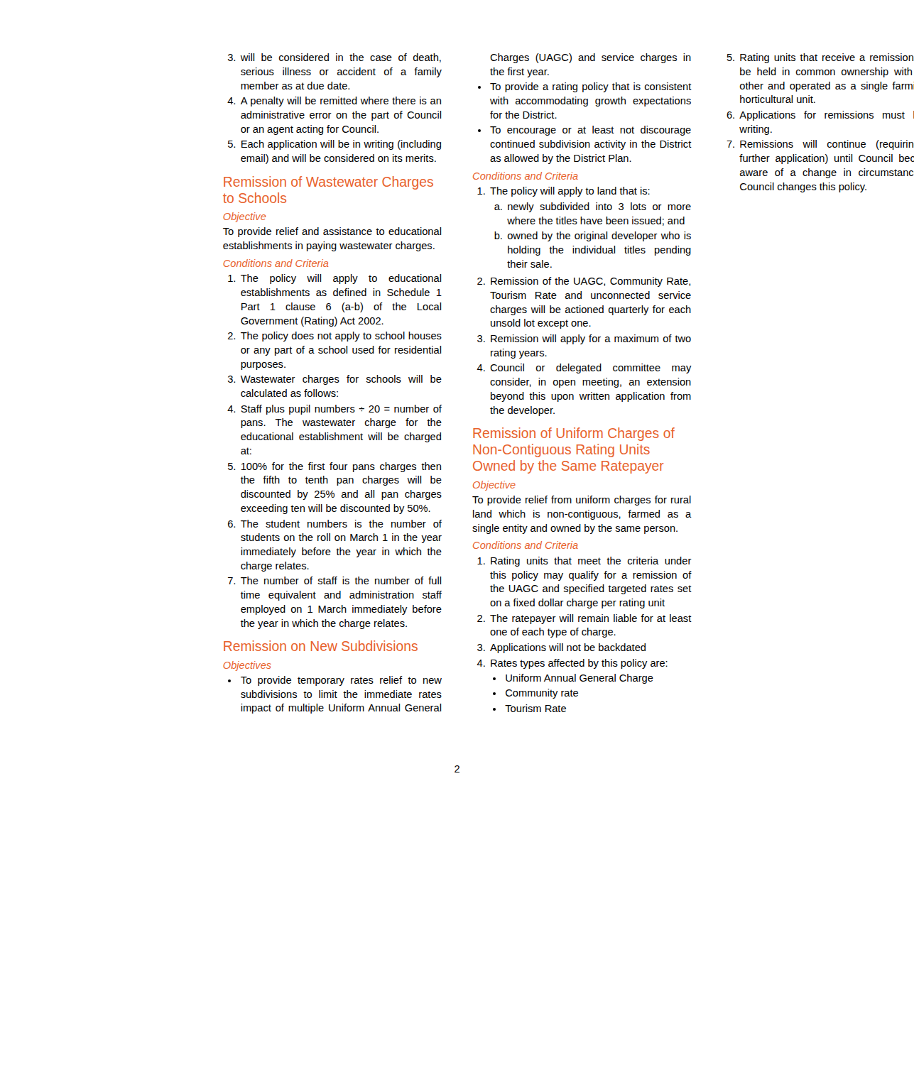will be considered in the case of death, serious illness or accident of a family member as at due date.
A penalty will be remitted where there is an administrative error on the part of Council or an agent acting for Council.
Each application will be in writing (including email) and will be considered on its merits.
Remission of Wastewater Charges to Schools
Objective
To provide relief and assistance to educational establishments in paying wastewater charges.
Conditions and Criteria
The policy will apply to educational establishments as defined in Schedule 1 Part 1 clause 6 (a-b) of the Local Government (Rating) Act 2002.
The policy does not apply to school houses or any part of a school used for residential purposes.
Wastewater charges for schools will be calculated as follows:
Staff plus pupil numbers ÷ 20 = number of pans. The wastewater charge for the educational establishment will be charged at:
100% for the first four pans charges then the fifth to tenth pan charges will be discounted by 25% and all pan charges exceeding ten will be discounted by 50%.
The student numbers is the number of students on the roll on March 1 in the year immediately before the year in which the charge relates.
The number of staff is the number of full time equivalent and administration staff employed on 1 March immediately before the year in which the charge relates.
Remission on New Subdivisions
Objectives
To provide temporary rates relief to new subdivisions to limit the immediate rates impact of multiple Uniform Annual General Charges (UAGC) and service charges in the first year.
To provide a rating policy that is consistent with accommodating growth expectations for the District.
To encourage or at least not discourage continued subdivision activity in the District as allowed by the District Plan.
Conditions and Criteria
The policy will apply to land that is:
newly subdivided into 3 lots or more where the titles have been issued; and
owned by the original developer who is holding the individual titles pending their sale.
Remission of the UAGC, Community Rate, Tourism Rate and unconnected service charges will be actioned quarterly for each unsold lot except one.
Remission will apply for a maximum of two rating years.
Council or delegated committee may consider, in open meeting, an extension beyond this upon written application from the developer.
Remission of Uniform Charges of Non-Contiguous Rating Units Owned by the Same Ratepayer
Objective
To provide relief from uniform charges for rural land which is non-contiguous, farmed as a single entity and owned by the same person.
Conditions and Criteria
Rating units that meet the criteria under this policy may qualify for a remission of the UAGC and specified targeted rates set on a fixed dollar charge per rating unit
The ratepayer will remain liable for at least one of each type of charge.
Applications will not be backdated
Rates types affected by this policy are:
Uniform Annual General Charge
Community rate
Tourism Rate
Rating units that receive a remission must be held in common ownership with each other and operated as a single farming or horticultural unit.
Applications for remissions must be in writing.
Remissions will continue (requiring no further application) until Council becomes aware of a change in circumstances or Council changes this policy.
2